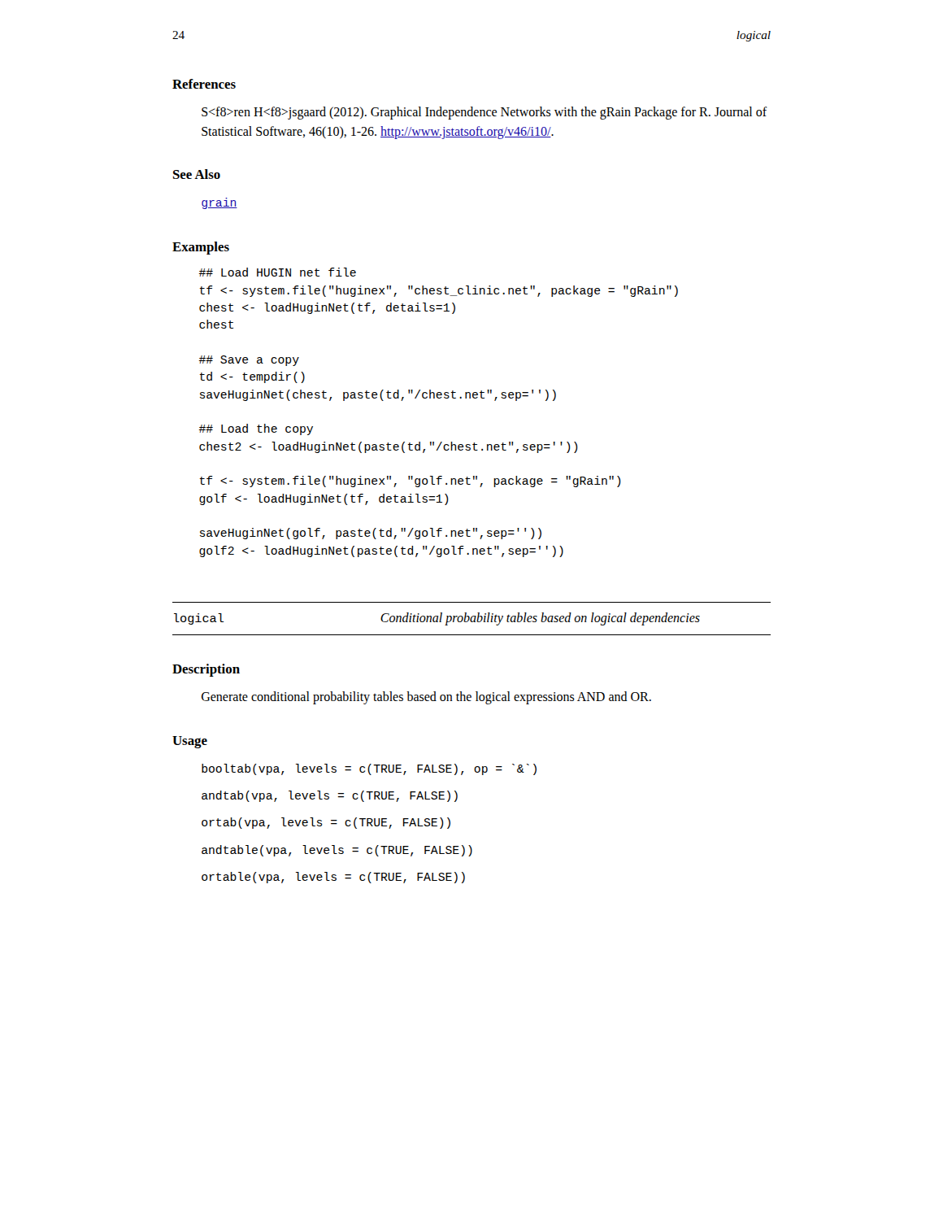24 logical
References
S<f8>ren H<f8>jsgaard (2012). Graphical Independence Networks with the gRain Package for R. Journal of Statistical Software, 46(10), 1-26. http://www.jstatsoft.org/v46/i10/.
See Also
grain
Examples
## Load HUGIN net file
tf <- system.file("huginex", "chest_clinic.net", package = "gRain")
chest <- loadHuginNet(tf, details=1)
chest

## Save a copy
td <- tempdir()
saveHuginNet(chest, paste(td,"/chest.net",sep=''))

## Load the copy
chest2 <- loadHuginNet(paste(td,"/chest.net",sep=''))

tf <- system.file("huginex", "golf.net", package = "gRain")
golf <- loadHuginNet(tf, details=1)

saveHuginNet(golf, paste(td,"/golf.net",sep=''))
golf2 <- loadHuginNet(paste(td,"/golf.net",sep=''))
logical Conditional probability tables based on logical dependencies
Description
Generate conditional probability tables based on the logical expressions AND and OR.
Usage
booltab(vpa, levels = c(TRUE, FALSE), op = `&`)
andtab(vpa, levels = c(TRUE, FALSE))
ortab(vpa, levels = c(TRUE, FALSE))
andtable(vpa, levels = c(TRUE, FALSE))
ortable(vpa, levels = c(TRUE, FALSE))